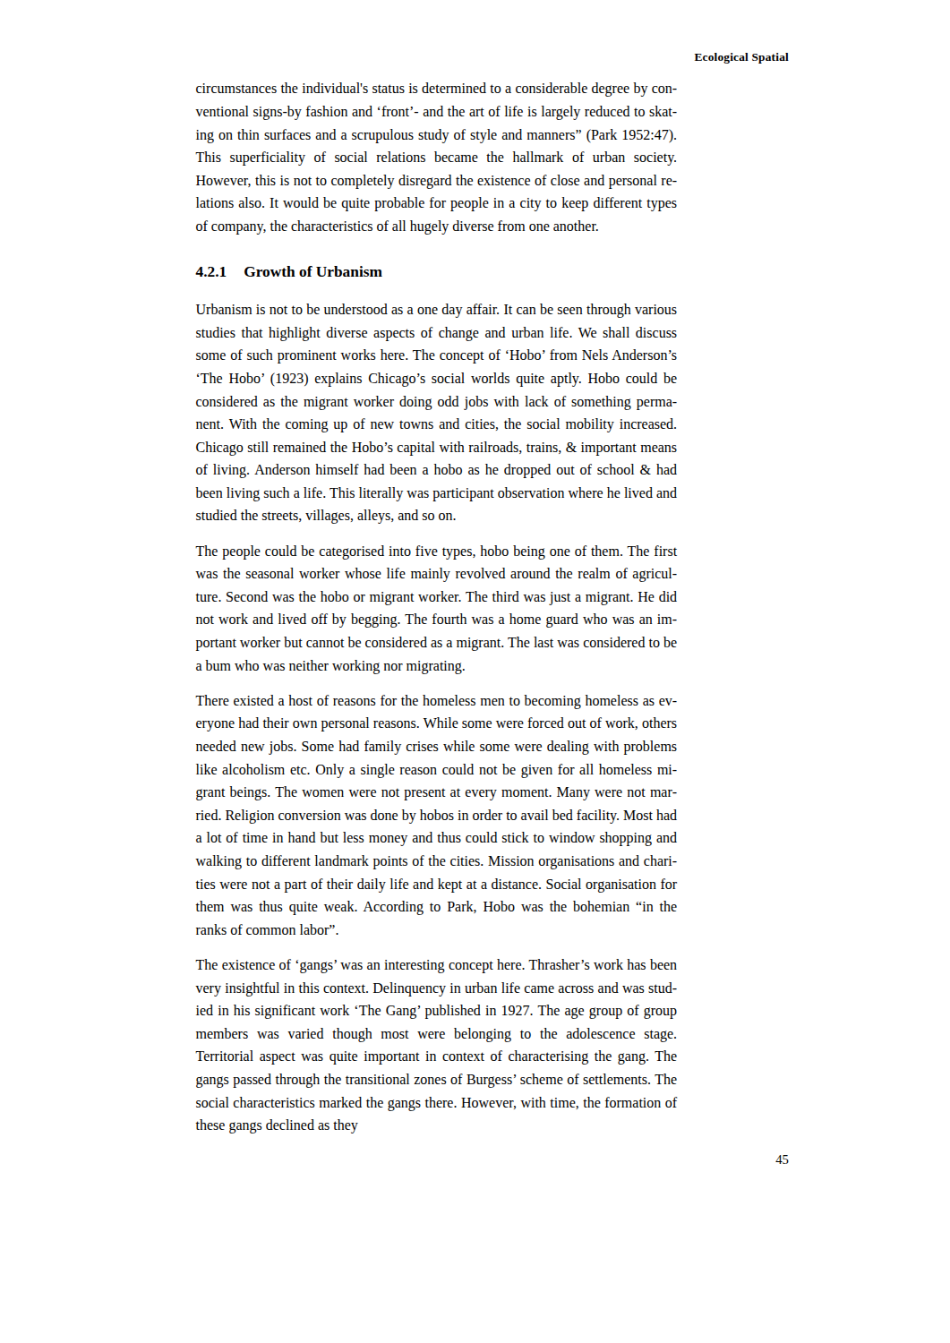Ecological Spatial
circumstances the individual's status is determined to a considerable degree by conventional signs-by fashion and ‘front’- and the art of life is largely reduced to skating on thin surfaces and a scrupulous study of style and manners” (Park 1952:47). This superficiality of social relations became the hallmark of urban society. However, this is not to completely disregard the existence of close and personal relations also. It would be quite probable for people in a city to keep different types of company, the characteristics of all hugely diverse from one another.
4.2.1 Growth of Urbanism
Urbanism is not to be understood as a one day affair. It can be seen through various studies that highlight diverse aspects of change and urban life. We shall discuss some of such prominent works here. The concept of ‘Hobo’ from Nels Anderson’s ‘The Hobo’ (1923) explains Chicago’s social worlds quite aptly. Hobo could be considered as the migrant worker doing odd jobs with lack of something permanent. With the coming up of new towns and cities, the social mobility increased. Chicago still remained the Hobo’s capital with railroads, trains, & important means of living. Anderson himself had been a hobo as he dropped out of school & had been living such a life. This literally was participant observation where he lived and studied the streets, villages, alleys, and so on.
The people could be categorised into five types, hobo being one of them. The first was the seasonal worker whose life mainly revolved around the realm of agriculture. Second was the hobo or migrant worker. The third was just a migrant. He did not work and lived off by begging. The fourth was a home guard who was an important worker but cannot be considered as a migrant. The last was considered to be a bum who was neither working nor migrating.
There existed a host of reasons for the homeless men to becoming homeless as everyone had their own personal reasons. While some were forced out of work, others needed new jobs. Some had family crises while some were dealing with problems like alcoholism etc. Only a single reason could not be given for all homeless migrant beings. The women were not present at every moment. Many were not married. Religion conversion was done by hobos in order to avail bed facility. Most had a lot of time in hand but less money and thus could stick to window shopping and walking to different landmark points of the cities. Mission organisations and charities were not a part of their daily life and kept at a distance. Social organisation for them was thus quite weak. According to Park, Hobo was the bohemian “in the ranks of common labor”.
The existence of ‘gangs’ was an interesting concept here. Thrasher’s work has been very insightful in this context. Delinquency in urban life came across and was studied in his significant work ‘The Gang’ published in 1927. The age group of group members was varied though most were belonging to the adolescence stage. Territorial aspect was quite important in context of characterising the gang. The gangs passed through the transitional zones of Burgess’ scheme of settlements. The social characteristics marked the gangs there. However, with time, the formation of these gangs declined as they
45